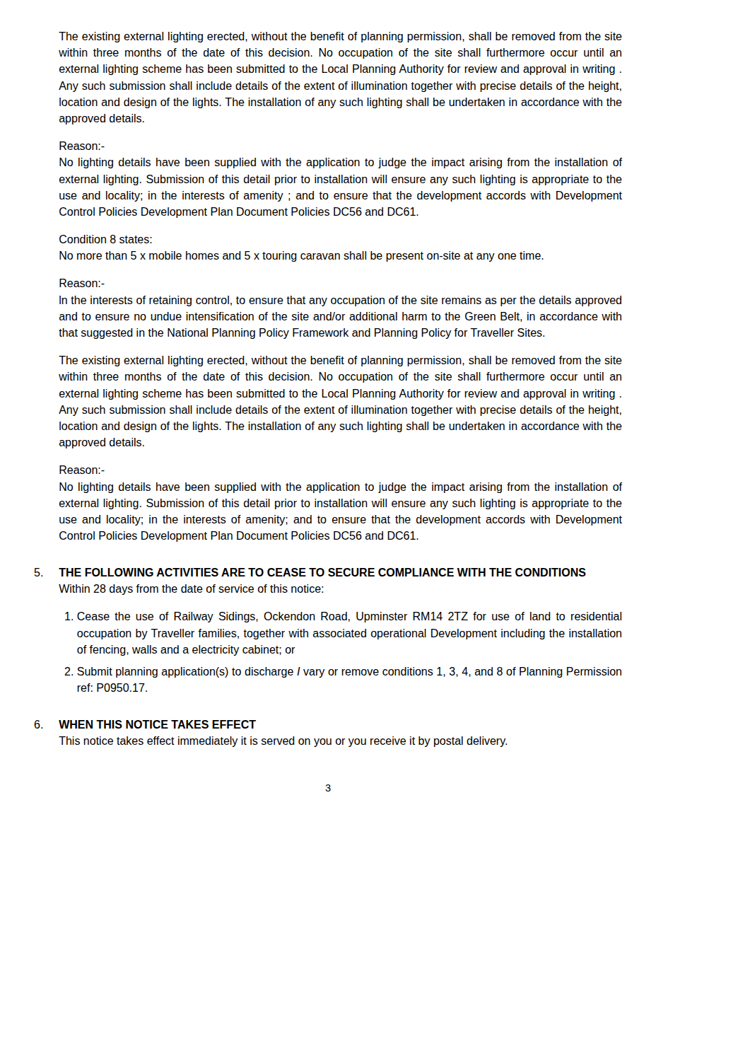The existing external lighting erected, without the benefit of planning permission, shall be removed from the site within three months of the date of this decision. No occupation of the site shall furthermore occur until an external lighting scheme has been submitted to the Local Planning Authority for review and approval in writing . Any such submission shall include details of the extent of illumination together with precise details of the height, location and design of the lights. The installation of any such lighting shall be undertaken in accordance with the approved details.
Reason:-
No lighting details have been supplied with the application to judge the impact arising from the installation of external lighting. Submission of this detail prior to installation will ensure any such lighting is appropriate to the use and locality; in the interests of amenity ; and to ensure that the development accords with Development Control Policies Development Plan Document Policies DC56 and DC61.
Condition 8 states:
No more than 5 x mobile homes and 5 x touring caravan shall be present on-site at any one time.
Reason:-
ln the interests of retaining control, to ensure that any occupation of the site remains as per the details approved and to ensure no undue intensification of the site and/or additional harm to the Green Belt, in accordance with that suggested in the National Planning Policy Framework and Planning Policy for Traveller Sites.
The existing external lighting erected, without the benefit of planning permission, shall be removed from the site within three months of the date of this decision. No occupation of the site shall furthermore occur until an external lighting scheme has been submitted to the Local Planning Authority for review and approval in writing . Any such submission shall include details of the extent of illumination together with precise details of the height, location and design of the lights. The installation of any such lighting shall be undertaken in accordance with the approved details.
Reason:-
No lighting details have been supplied with the application to judge the impact arising from the installation of external lighting. Submission of this detail prior to installation will ensure any such lighting is appropriate to the use and locality; in the interests of amenity; and to ensure that the development accords with Development Control Policies Development Plan Document Policies DC56 and DC61.
5.
THE FOLLOWING ACTIVITIES ARE TO CEASE TO SECURE COMPLIANCE WITH THE CONDITIONS
Within 28 days from the date of service of this notice:
Cease the use of Railway Sidings, Ockendon Road, Upminster RM14 2TZ for use of land to residential occupation by Traveller families, together with associated operational Development including the installation of fencing, walls and a electricity cabinet; or
Submit planning application(s) to discharge I vary or remove conditions 1, 3, 4, and 8 of Planning Permission ref: P0950.17.
6.
WHEN THIS NOTICE TAKES EFFECT
This notice takes effect immediately it is served on you or you receive it by postal delivery.
3